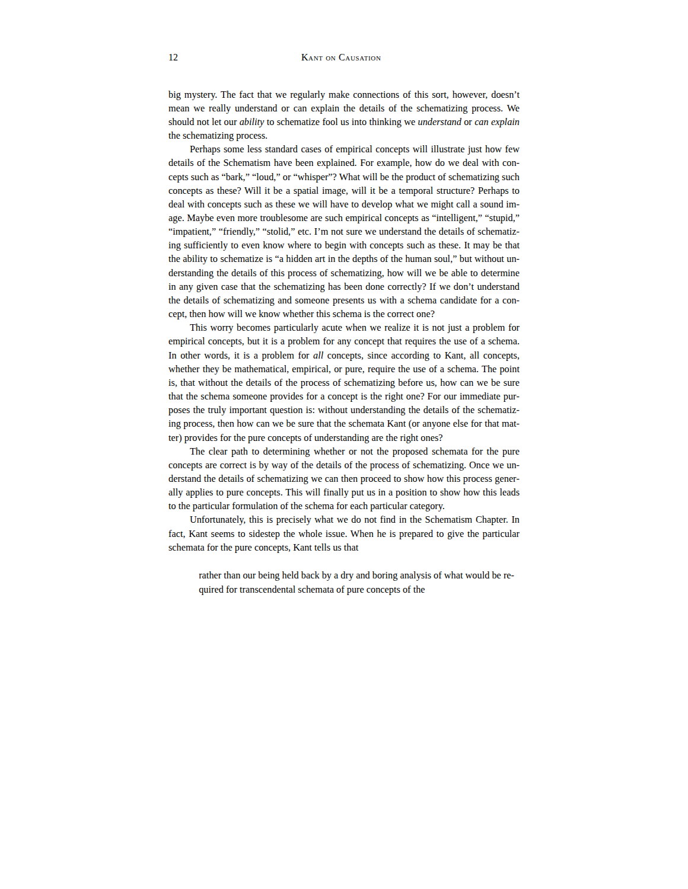12 Kant on Causation
big mystery. The fact that we regularly make connections of this sort, however, doesn’t mean we really understand or can explain the details of the schematizing process. We should not let our ability to schematize fool us into thinking we understand or can explain the schematizing process.
Perhaps some less standard cases of empirical concepts will illustrate just how few details of the Schematism have been explained. For example, how do we deal with concepts such as “bark,” “loud,” or “whisper”? What will be the product of schematizing such concepts as these? Will it be a spatial image, will it be a temporal structure? Perhaps to deal with concepts such as these we will have to develop what we might call a sound image. Maybe even more troublesome are such empirical concepts as “intelligent,” “stupid,” “impatient,” “friendly,” “stolid,” etc. I’m not sure we understand the details of schematizing sufficiently to even know where to begin with concepts such as these. It may be that the ability to schematize is “a hidden art in the depths of the human soul,” but without understanding the details of this process of schematizing, how will we be able to determine in any given case that the schematizing has been done correctly? If we don’t understand the details of schematizing and someone presents us with a schema candidate for a concept, then how will we know whether this schema is the correct one?
This worry becomes particularly acute when we realize it is not just a problem for empirical concepts, but it is a problem for any concept that requires the use of a schema. In other words, it is a problem for all concepts, since according to Kant, all concepts, whether they be mathematical, empirical, or pure, require the use of a schema. The point is, that without the details of the process of schematizing before us, how can we be sure that the schema someone provides for a concept is the right one? For our immediate purposes the truly important question is: without understanding the details of the schematizing process, then how can we be sure that the schemata Kant (or anyone else for that matter) provides for the pure concepts of understanding are the right ones?
The clear path to determining whether or not the proposed schemata for the pure concepts are correct is by way of the details of the process of schematizing. Once we understand the details of schematizing we can then proceed to show how this process generally applies to pure concepts. This will finally put us in a position to show how this leads to the particular formulation of the schema for each particular category.
Unfortunately, this is precisely what we do not find in the Schematism Chapter. In fact, Kant seems to sidestep the whole issue. When he is prepared to give the particular schemata for the pure concepts, Kant tells us that
rather than our being held back by a dry and boring analysis of what would be required for transcendental schemata of pure concepts of the